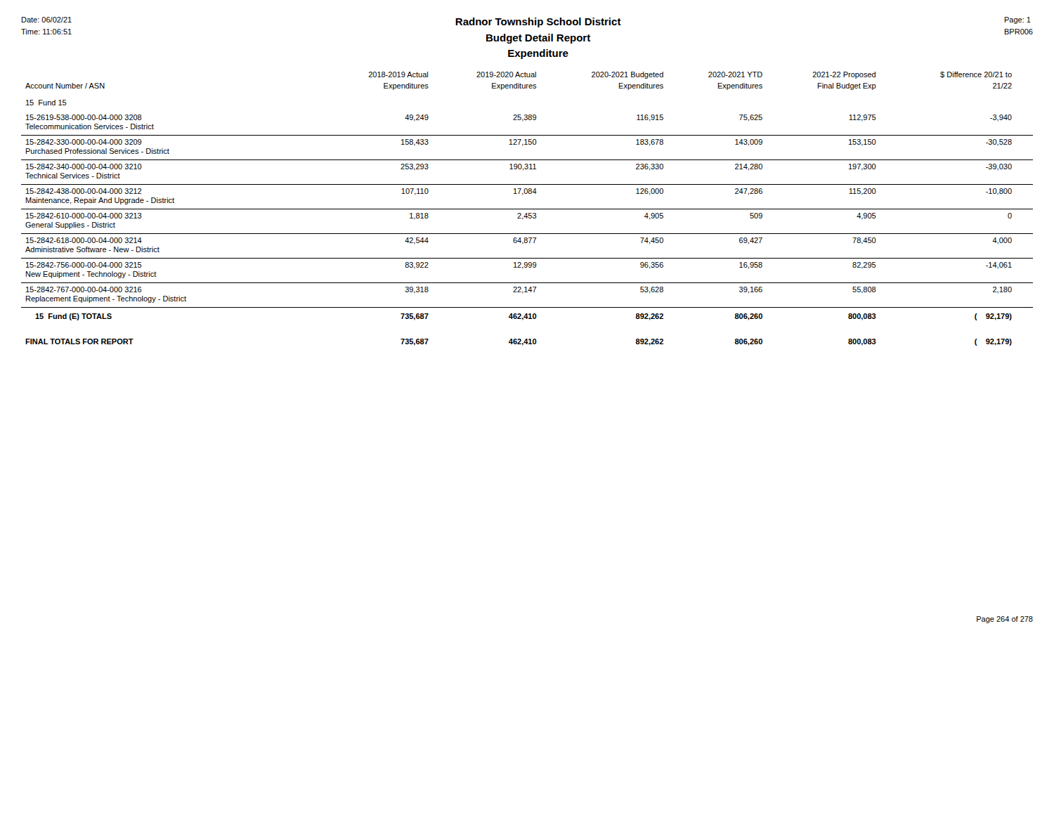Date: 06/02/21
Time: 11:06:51
Radnor Township School District
Budget Detail Report
Expenditure
Page: 1
BPR006
| | 2018-2019 Actual | 2019-2020 Actual | 2020-2021 Budgeted | 2020-2021 YTD | 2021-22 Proposed | $ Difference 20/21 to |
| --- | --- | --- | --- | --- | --- | --- |
| Account Number / ASN | Expenditures | Expenditures | Expenditures | Expenditures | Final Budget Exp | 21/22 |
| 15 Fund 15 | |
| 15-2619-538-000-00-04-000 3208 | 49,249 | 25,389 | 116,915 | 75,625 | 112,975 | -3,940 |
| Telecommunication Services - District | |
| 15-2842-330-000-00-04-000 3209 | 158,433 | 127,150 | 183,678 | 143,009 | 153,150 | -30,528 |
| Purchased Professional Services - District | |
| 15-2842-340-000-00-04-000 3210 | 253,293 | 190,311 | 236,330 | 214,280 | 197,300 | -39,030 |
| Technical Services - District | |
| 15-2842-438-000-00-04-000 3212 | 107,110 | 17,084 | 126,000 | 247,286 | 115,200 | -10,800 |
| Maintenance, Repair And Upgrade - District | |
| 15-2842-610-000-00-04-000 3213 | 1,818 | 2,453 | 4,905 | 509 | 4,905 | 0 |
| General Supplies - District | |
| 15-2842-618-000-00-04-000 3214 | 42,544 | 64,877 | 74,450 | 69,427 | 78,450 | 4,000 |
| Administrative Software - New - District | |
| 15-2842-756-000-00-04-000 3215 | 83,922 | 12,999 | 96,356 | 16,958 | 82,295 | -14,061 |
| New Equipment - Technology - District | |
| 15-2842-767-000-00-04-000 3216 | 39,318 | 22,147 | 53,628 | 39,166 | 55,808 | 2,180 |
| Replacement Equipment - Technology - District | |
| 15 Fund (E) TOTALS | 735,687 | 462,410 | 892,262 | 806,260 | 800,083 | ( 92,179) |
| FINAL TOTALS FOR REPORT | 735,687 | 462,410 | 892,262 | 806,260 | 800,083 | ( 92,179) |
Page 264 of 278